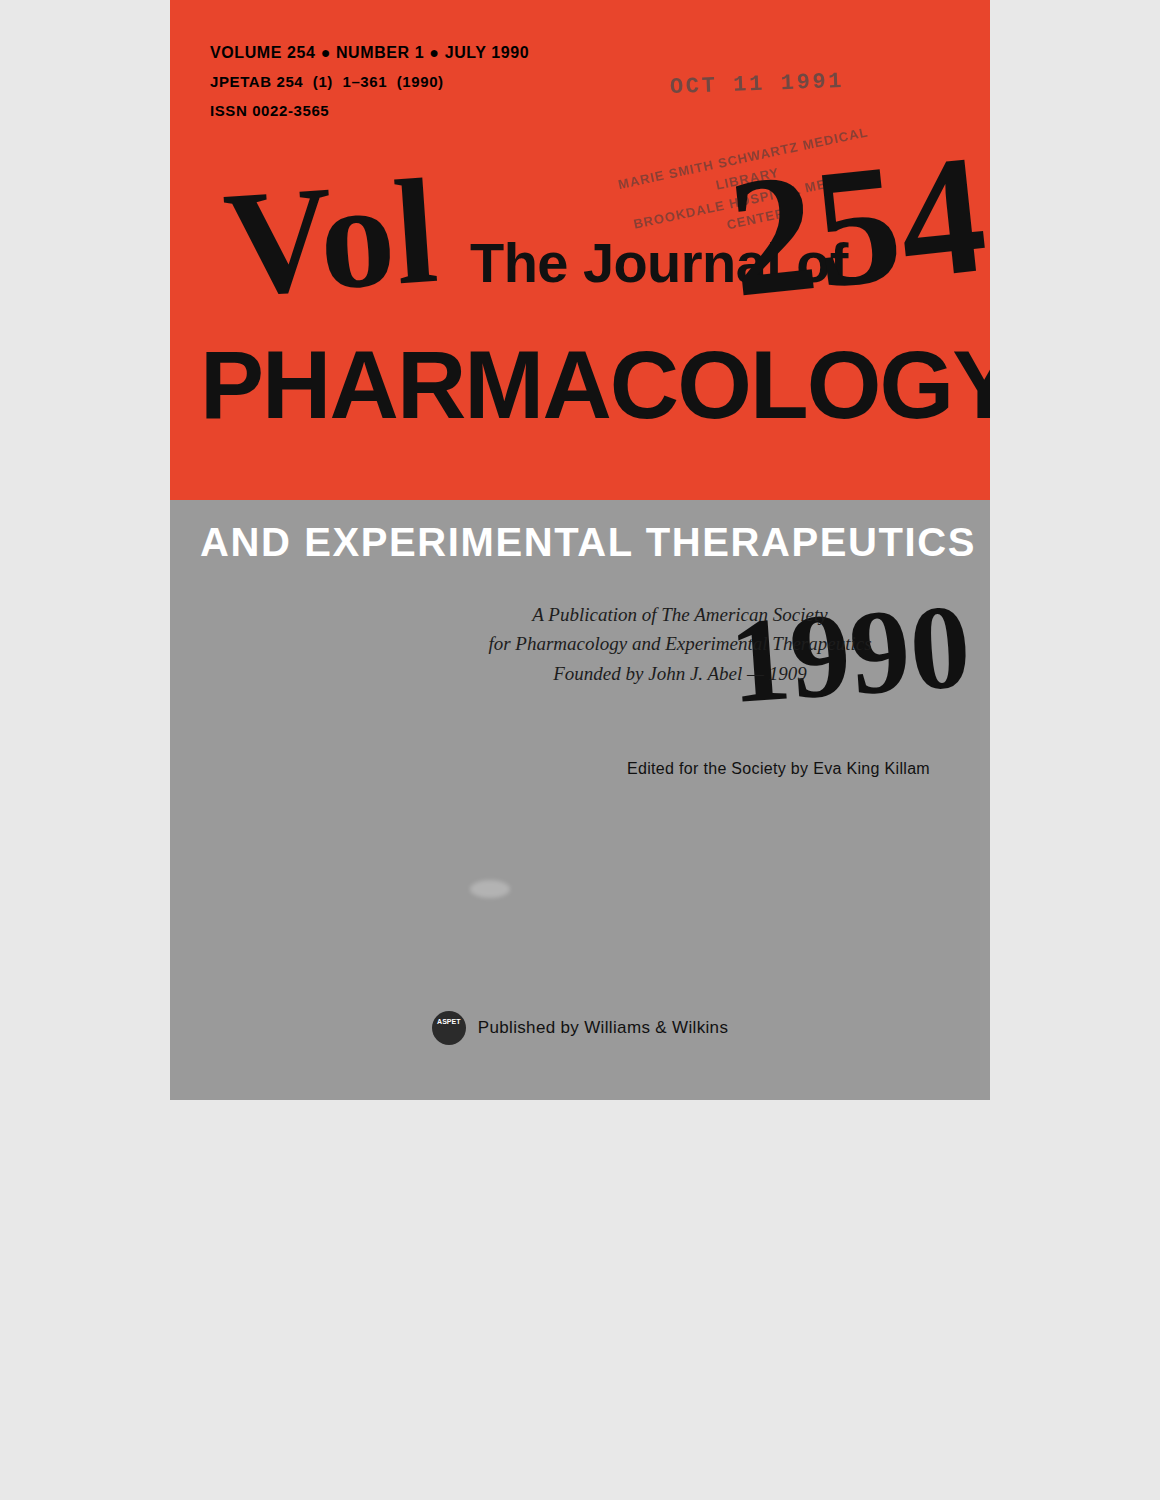VOLUME 254 ● NUMBER 1 ● JULY 1990
JPETAB 254 (1) 1–361 (1990)
ISSN 0022-3565
OCT 11 1991
MARIE SMITH SCHWARTZ MEDICAL LIBRARY
BROOKDALE HOSPITAL MEDICAL CENTER
The Journal of
PHARMACOLOGY
AND EXPERIMENTAL THERAPEUTICS
Vol
254
1990
A Publication of The American Society
for Pharmacology and Experimental Therapeutics
Founded by John J. Abel — 1909
Edited for the Society by Eva King Killam
ASPET Published by Williams & Wilkins